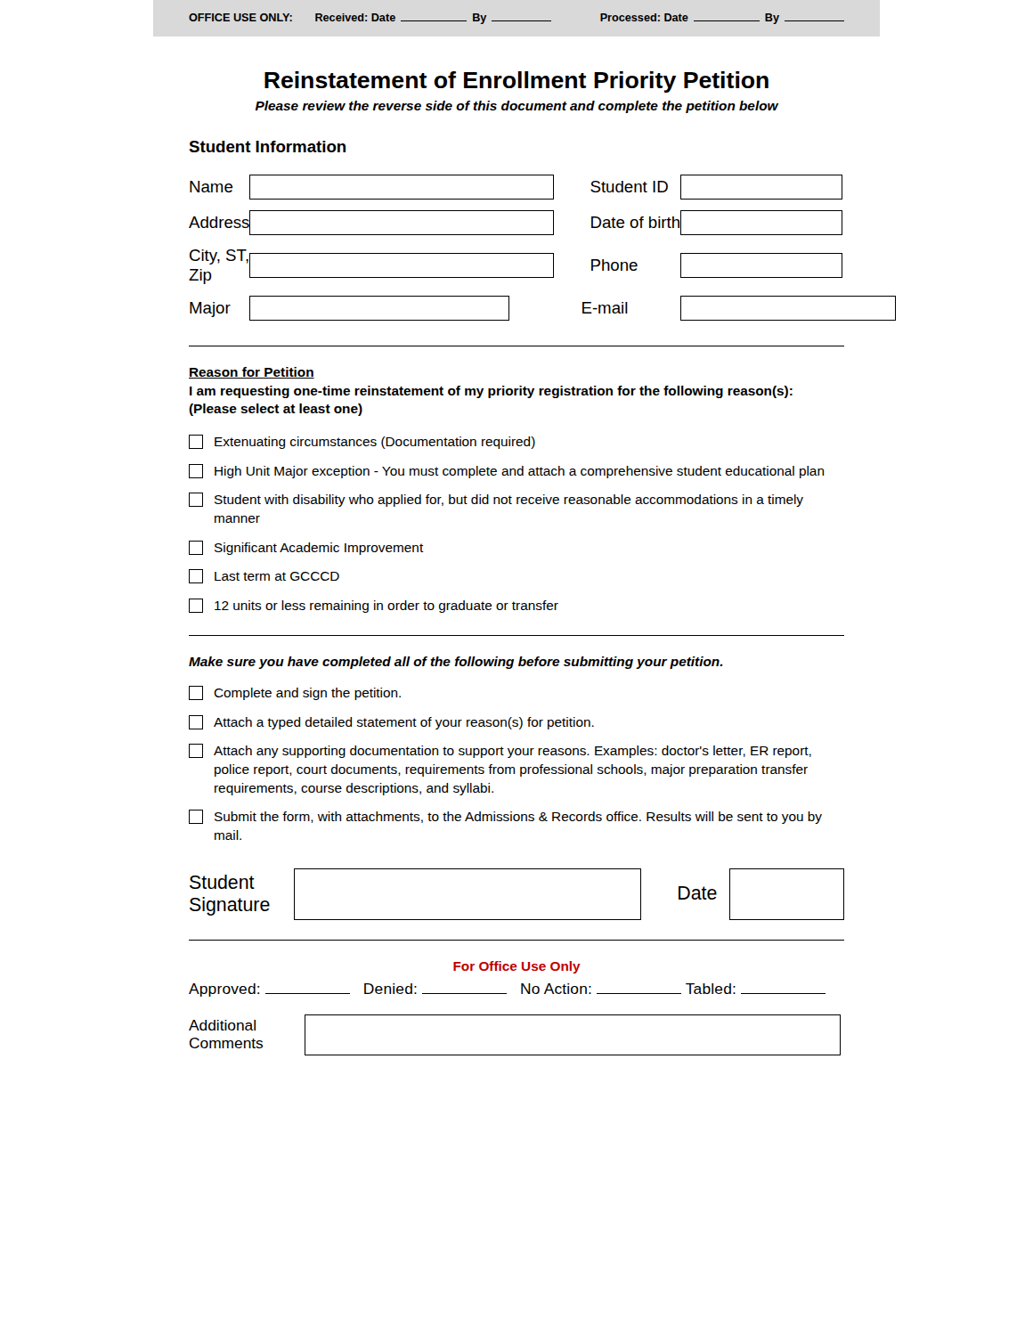OFFICE USE ONLY: Received: Date By Processed: Date By
Reinstatement of Enrollment Priority Petition
Please review the reverse side of this document and complete the petition below
Student Information
| Name | | Student ID | |
| Address | | Date of birth | |
| City, ST, Zip | | Phone | |
| Major | | E-mail | |
Reason for Petition
I am requesting one-time reinstatement of my priority registration for the following reason(s): (Please select at least one)
Extenuating circumstances (Documentation required)
High Unit Major exception - You must complete and attach a comprehensive student educational plan
Student with disability who applied for, but did not receive reasonable accommodations in a timely manner
Significant Academic Improvement
Last term at GCCCD
12 units or less remaining in order to graduate or transfer
Make sure you have completed all of the following before submitting your petition.
Complete and sign the petition.
Attach a typed detailed statement of your reason(s) for petition.
Attach any supporting documentation to support your reasons. Examples: doctor's letter, ER report, police report, court documents, requirements from professional schools, major preparation transfer requirements, course descriptions, and syllabi.
Submit the form, with attachments, to the Admissions & Records office. Results will be sent to you by mail.
Student
Signature
Date
For Office Use Only
Approved: Denied: No Action: Tabled:
Additional
Comments